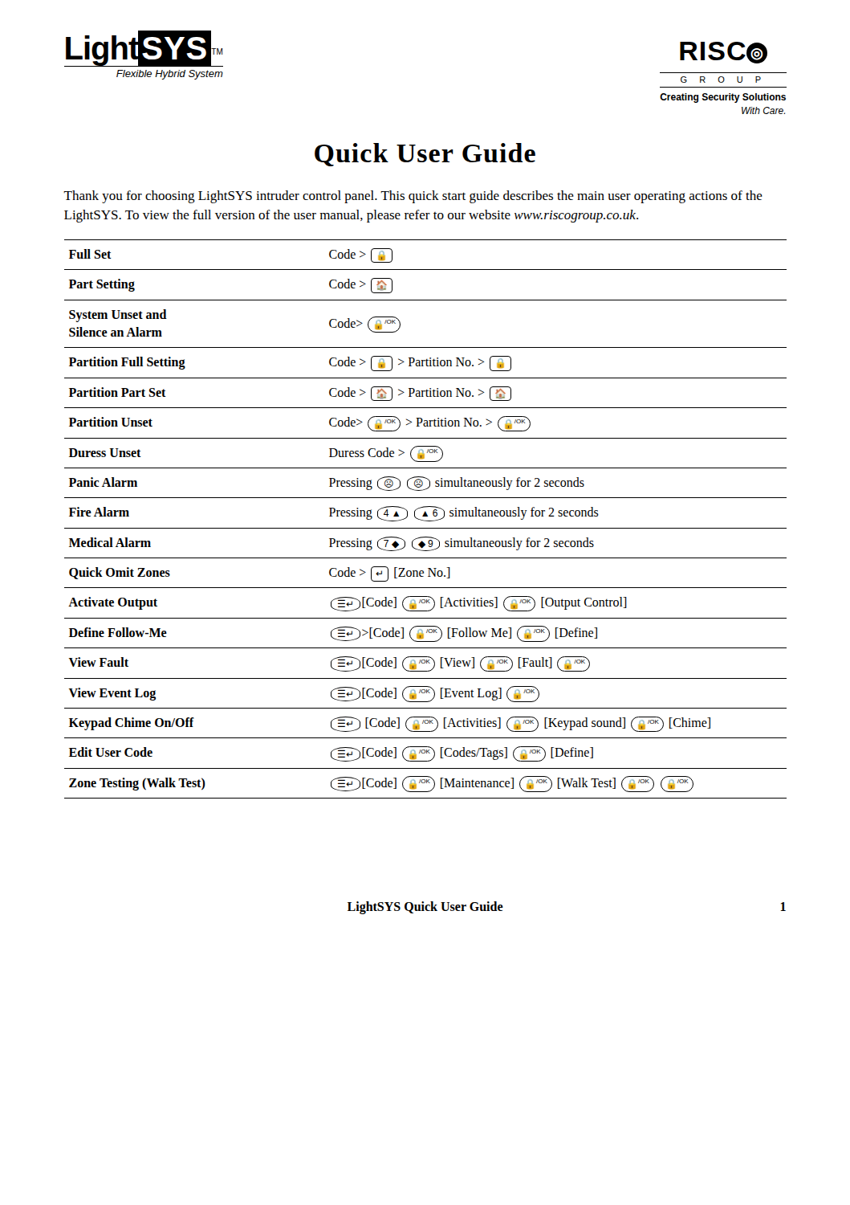Light SYS TM
Flexible Hybrid System
RISC◎
G R O U P
Creating Security Solutions
With Care.
Quick User Guide
Thank you for choosing LightSYS intruder control panel. This quick start guide describes the main user operating actions of the LightSYS. To view the full version of the user manual, please refer to our website www.riscogroup.co.uk.
| Full Set | Code > 🔒 |
| Part Setting | Code > 🏠 |
| System Unset and Silence an Alarm | Code> 🔒 /OK |
| Partition Full Setting | Code > 🔒 > Partition No. > 🔒 |
| Partition Part Set | Code > 🏠 > Partition No. > 🏠 |
| Partition Unset | Code> 🔒 /OK > Partition No. > 🔒 /OK |
| Duress Unset | Duress Code > 🔒 /OK |
| Panic Alarm | Pressing ☹ ☹ simultaneously for 2 seconds |
| Fire Alarm | Pressing 4 ▲ ▲ 6 simultaneously for 2 seconds |
| Medical Alarm | Pressing 7 ◆ ◆ 9 simultaneously for 2 seconds |
| Quick Omit Zones | Code > ↵ [Zone No.] |
| Activate Output | ☰↵ [Code] 🔒 /OK [Activities] 🔒 /OK [Output Control] |
| Define Follow-Me | ☰↵ >[Code] 🔒 /OK [Follow Me] 🔒 /OK [Define] |
| View Fault | ☰↵ [Code] 🔒 /OK [View] 🔒 /OK [Fault] 🔒 /OK |
| View Event Log | ☰↵ [Code] 🔒 /OK [Event Log] 🔒 /OK |
| Keypad Chime On/Off | ☰↵ [Code] 🔒 /OK [Activities] 🔒 /OK [Keypad sound] 🔒 /OK [Chime] |
| Edit User Code | ☰↵ [Code] 🔒 /OK [Codes/Tags] 🔒 /OK [Define] |
| Zone Testing (Walk Test) | ☰↵ [Code] 🔒 /OK [Maintenance] 🔒 /OK [Walk Test] 🔒 /OK 🔒 /OK |
LightSYS Quick User Guide
1